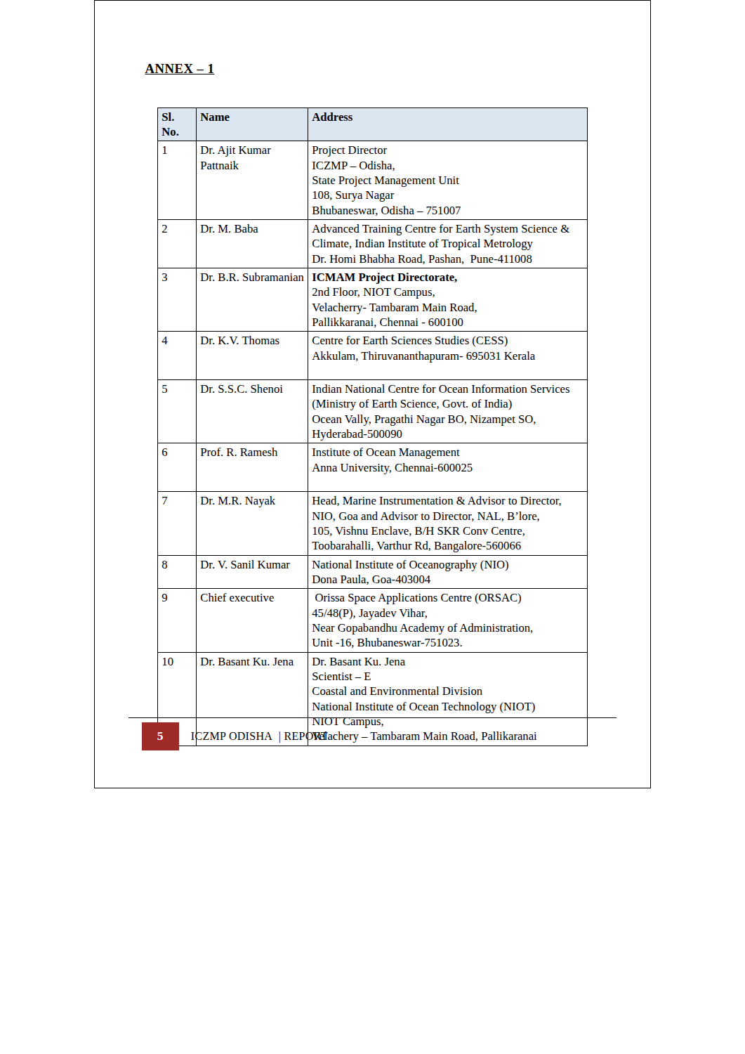ANNEX – 1
| Sl. No. | Name | Address |
| --- | --- | --- |
| 1 | Dr. Ajit Kumar Pattnaik | Project Director ICZMP – Odisha, State Project Management Unit 108, Surya Nagar Bhubaneswar, Odisha – 751007 |
| 2 | Dr. M. Baba | Advanced Training Centre for Earth System Science & Climate, Indian Institute of Tropical Metrology Dr. Homi Bhabha Road, Pashan, Pune-411008 |
| 3 | Dr. B.R. Subramanian | ICMAM Project Directorate, 2nd Floor, NIOT Campus, Velacherry- Tambaram Main Road, Pallikkaranai, Chennai - 600100 |
| 4 | Dr. K.V. Thomas | Centre for Earth Sciences Studies (CESS) Akkulam, Thiruvananthapuram- 695031 Kerala |
| 5 | Dr. S.S.C. Shenoi | Indian National Centre for Ocean Information Services (Ministry of Earth Science, Govt. of India) Ocean Vally, Pragathi Nagar BO, Nizampet SO, Hyderabad-500090 |
| 6 | Prof. R. Ramesh | Institute of Ocean Management Anna University, Chennai-600025 |
| 7 | Dr. M.R. Nayak | Head, Marine Instrumentation & Advisor to Director, NIO, Goa and Advisor to Director, NAL, B’lore, 105, Vishnu Enclave, B/H SKR Conv Centre, Toobarahalli, Varthur Rd, Bangalore-560066 |
| 8 | Dr. V. Sanil Kumar | National Institute of Oceanography (NIO) Dona Paula, Goa-403004 |
| 9 | Chief executive | Orissa Space Applications Centre (ORSAC) 45/48(P), Jayadev Vihar, Near Gopabandhu Academy of Administration, Unit -16, Bhubaneswar-751023. |
| 10 | Dr. Basant Ku. Jena | Dr. Basant Ku. Jena Scientist – E Coastal and Environmental Division National Institute of Ocean Technology (NIOT) NIOT Campus, Velachery – Tambaram Main Road, Pallikaranai |
5
ICZMP ODISHA | REPORT